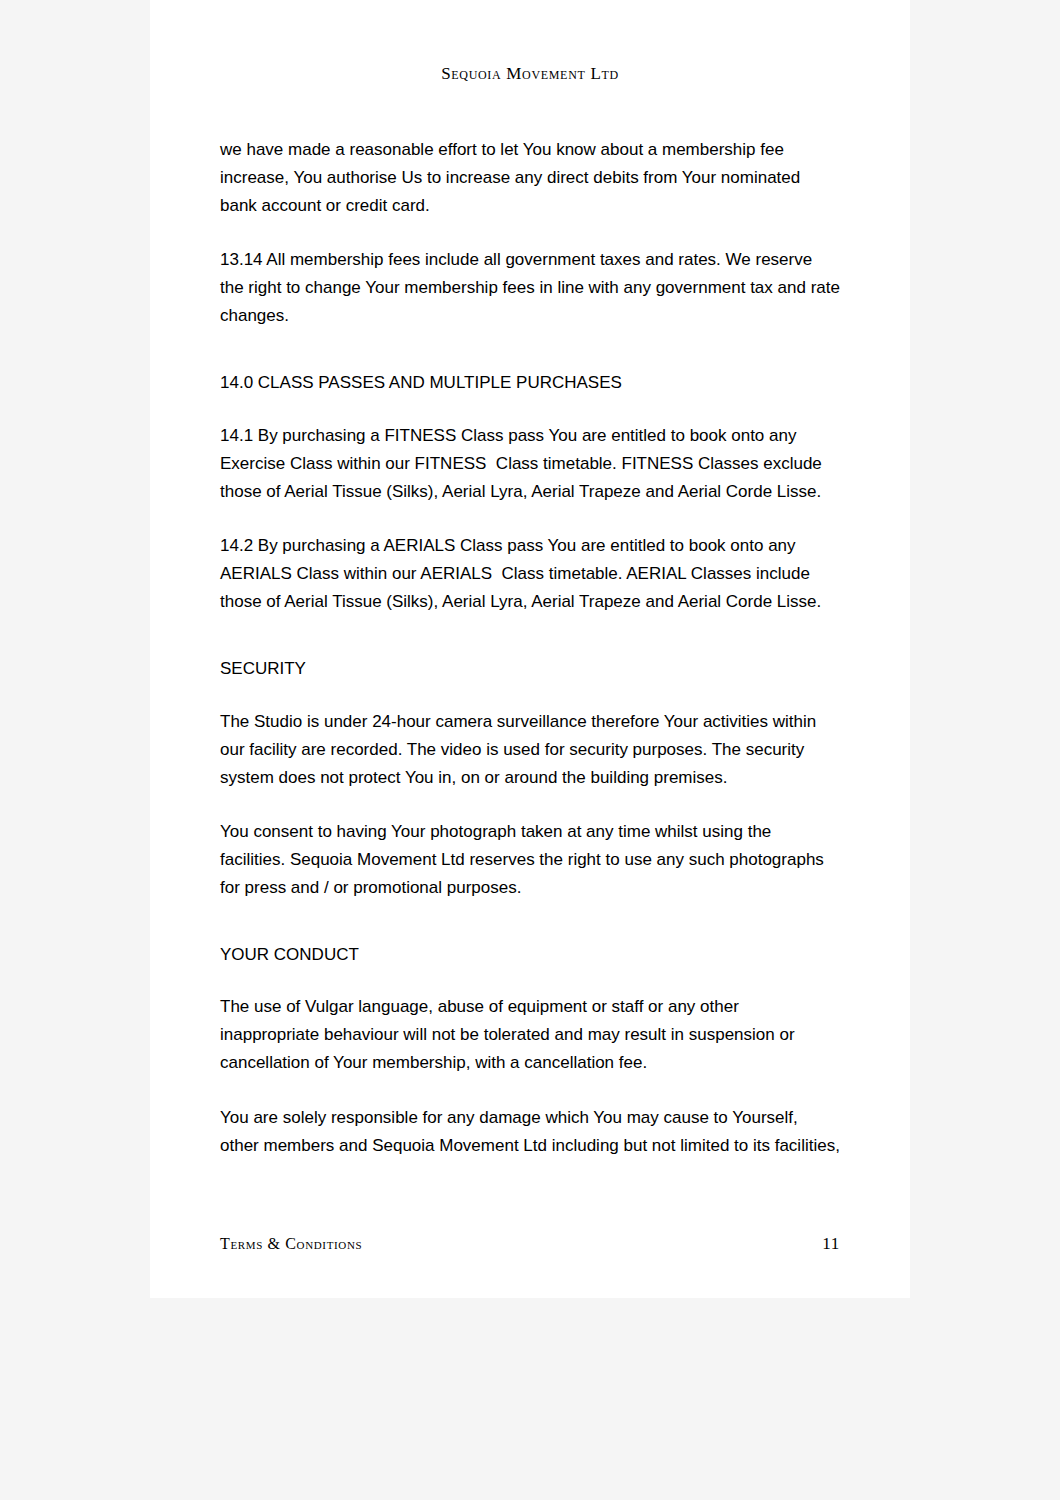Sequoia Movement Ltd
we have made a reasonable effort to let You know about a membership fee increase, You authorise Us to increase any direct debits from Your nominated bank account or credit card.
13.14 All membership fees include all government taxes and rates. We reserve the right to change Your membership fees in line with any government tax and rate changes.
14.0 CLASS PASSES AND MULTIPLE PURCHASES
14.1 By purchasing a FITNESS Class pass You are entitled to book onto any Exercise Class within our FITNESS Class timetable. FITNESS Classes exclude those of Aerial Tissue (Silks), Aerial Lyra, Aerial Trapeze and Aerial Corde Lisse.
14.2 By purchasing a AERIALS Class pass You are entitled to book onto any AERIALS Class within our AERIALS Class timetable. AERIAL Classes include those of Aerial Tissue (Silks), Aerial Lyra, Aerial Trapeze and Aerial Corde Lisse.
SECURITY
The Studio is under 24-hour camera surveillance therefore Your activities within our facility are recorded. The video is used for security purposes. The security system does not protect You in, on or around the building premises.
You consent to having Your photograph taken at any time whilst using the facilities. Sequoia Movement Ltd reserves the right to use any such photographs for press and / or promotional purposes.
YOUR CONDUCT
The use of Vulgar language, abuse of equipment or staff or any other inappropriate behaviour will not be tolerated and may result in suspension or cancellation of Your membership, with a cancellation fee.
You are solely responsible for any damage which You may cause to Yourself, other members and Sequoia Movement Ltd including but not limited to its facilities,
Terms & Conditions 11